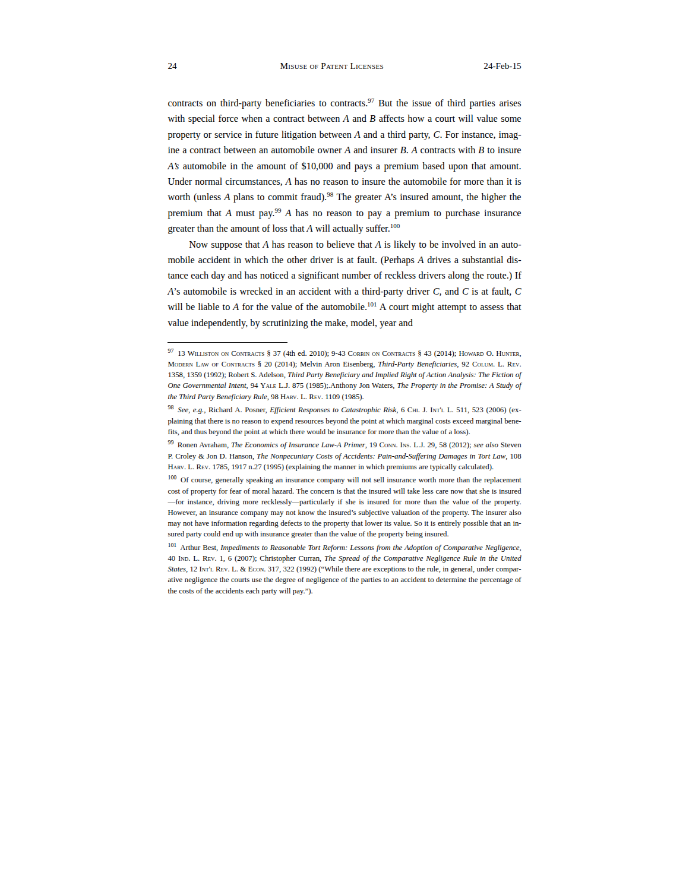24 Misuse of Patent Licenses 24-Feb-15
contracts on third-party beneficiaries to contracts.97 But the issue of third parties arises with special force when a contract between A and B affects how a court will value some property or service in future litigation between A and a third party, C. For instance, imagine a contract between an automobile owner A and insurer B. A contracts with B to insure A’s automobile in the amount of $10,000 and pays a premium based upon that amount. Under normal circumstances, A has no reason to insure the automobile for more than it is worth (unless A plans to commit fraud).98 The greater A’s insured amount, the higher the premium that A must pay.99 A has no reason to pay a premium to purchase insurance greater than the amount of loss that A will actually suffer.100
Now suppose that A has reason to believe that A is likely to be involved in an automobile accident in which the other driver is at fault. (Perhaps A drives a substantial distance each day and has noticed a significant number of reckless drivers along the route.) If A’s automobile is wrecked in an accident with a third-party driver C, and C is at fault, C will be liable to A for the value of the automobile.101 A court might attempt to assess that value independently, by scrutinizing the make, model, year and
97 13 Williston on Contracts § 37 (4th ed. 2010); 9-43 Corbin on Contracts § 43 (2014); Howard O. Hunter, Modern Law of Contracts § 20 (2014); Melvin Aron Eisenberg, Third-Party Beneficiaries, 92 Colum. L. Rev. 1358, 1359 (1992); Robert S. Adelson, Third Party Beneficiary and Implied Right of Action Analysis: The Fiction of One Governmental Intent, 94 Yale L.J. 875 (1985);.Anthony Jon Waters, The Property in the Promise: A Study of the Third Party Beneficiary Rule, 98 Harv. L. Rev. 1109 (1985).
98 See, e.g., Richard A. Posner, Efficient Responses to Catastrophic Risk, 6 Chi. J. Int'l L. 511, 523 (2006) (explaining that there is no reason to expend resources beyond the point at which marginal costs exceed marginal benefits, and thus beyond the point at which there would be insurance for more than the value of a loss).
99 Ronen Avraham, The Economics of Insurance Law-A Primer, 19 Conn. Ins. L.J. 29, 58 (2012); see also Steven P. Croley & Jon D. Hanson, The Nonpecuniary Costs of Accidents: Pain-and-Suffering Damages in Tort Law, 108 Harv. L. Rev. 1785, 1917 n.27 (1995) (explaining the manner in which premiums are typically calculated).
100 Of course, generally speaking an insurance company will not sell insurance worth more than the replacement cost of property for fear of moral hazard. The concern is that the insured will take less care now that she is insured—for instance, driving more recklessly—particularly if she is insured for more than the value of the property. However, an insurance company may not know the insured’s subjective valuation of the property. The insurer also may not have information regarding defects to the property that lower its value. So it is entirely possible that an insured party could end up with insurance greater than the value of the property being insured.
101 Arthur Best, Impediments to Reasonable Tort Reform: Lessons from the Adoption of Comparative Negligence, 40 Ind. L. Rev. 1, 6 (2007); Christopher Curran, The Spread of the Comparative Negligence Rule in the United States, 12 Int'l Rev. L. & Econ. 317, 322 (1992) (“While there are exceptions to the rule, in general, under comparative negligence the courts use the degree of negligence of the parties to an accident to determine the percentage of the costs of the accidents each party will pay.”).